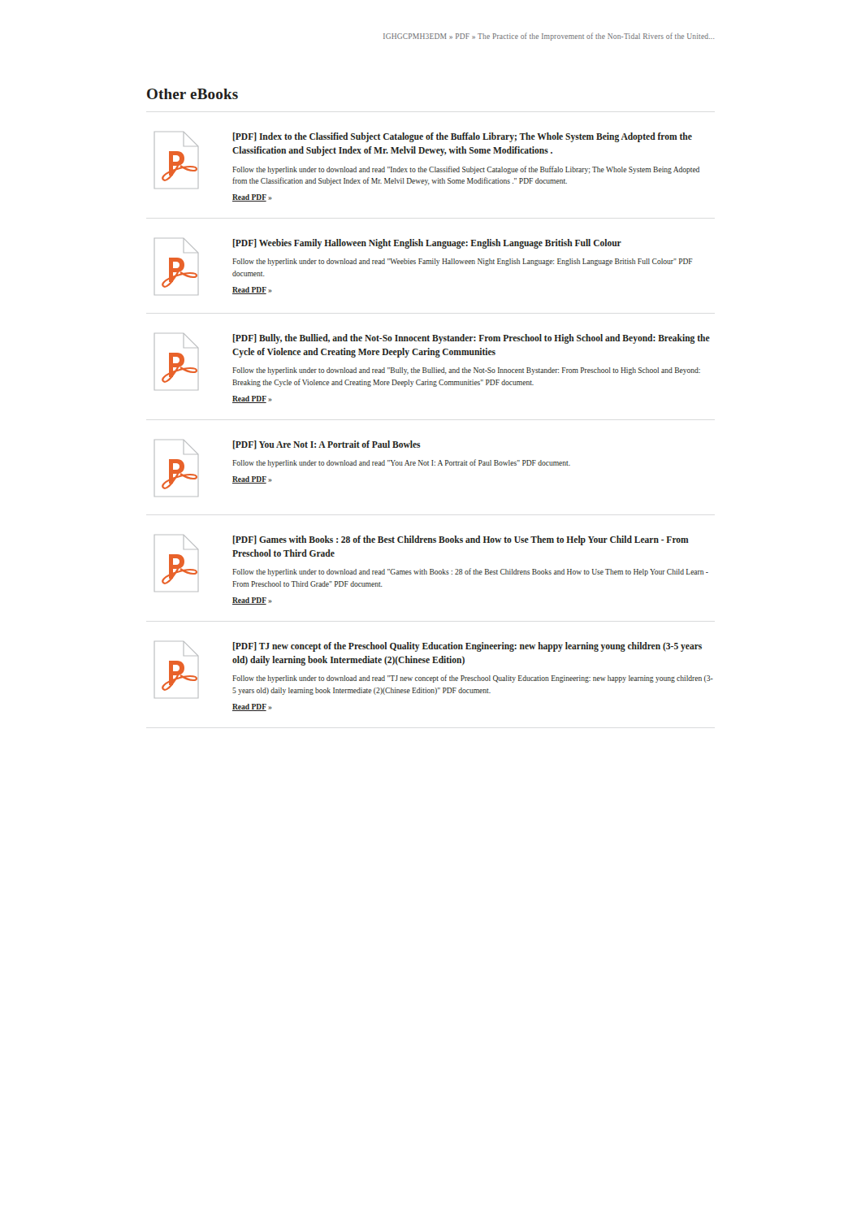IGHGCPMH3EDM » PDF » The Practice of the Improvement of the Non-Tidal Rivers of the United...
Other eBooks
[PDF] Index to the Classified Subject Catalogue of the Buffalo Library; The Whole System Being Adopted from the Classification and Subject Index of Mr. Melvil Dewey, with Some Modifications .
Follow the hyperlink under to download and read "Index to the Classified Subject Catalogue of the Buffalo Library; The Whole System Being Adopted from the Classification and Subject Index of Mr. Melvil Dewey, with Some Modifications ." PDF document.
Read PDF »
[PDF] Weebies Family Halloween Night English Language: English Language British Full Colour
Follow the hyperlink under to download and read "Weebies Family Halloween Night English Language: English Language British Full Colour" PDF document.
Read PDF »
[PDF] Bully, the Bullied, and the Not-So Innocent Bystander: From Preschool to High School and Beyond: Breaking the Cycle of Violence and Creating More Deeply Caring Communities
Follow the hyperlink under to download and read "Bully, the Bullied, and the Not-So Innocent Bystander: From Preschool to High School and Beyond: Breaking the Cycle of Violence and Creating More Deeply Caring Communities" PDF document.
Read PDF »
[PDF] You Are Not I: A Portrait of Paul Bowles
Follow the hyperlink under to download and read "You Are Not I: A Portrait of Paul Bowles" PDF document.
Read PDF »
[PDF] Games with Books : 28 of the Best Childrens Books and How to Use Them to Help Your Child Learn - From Preschool to Third Grade
Follow the hyperlink under to download and read "Games with Books : 28 of the Best Childrens Books and How to Use Them to Help Your Child Learn - From Preschool to Third Grade" PDF document.
Read PDF »
[PDF] TJ new concept of the Preschool Quality Education Engineering: new happy learning young children (3-5 years old) daily learning book Intermediate (2)(Chinese Edition)
Follow the hyperlink under to download and read "TJ new concept of the Preschool Quality Education Engineering: new happy learning young children (3-5 years old) daily learning book Intermediate (2)(Chinese Edition)" PDF document.
Read PDF »